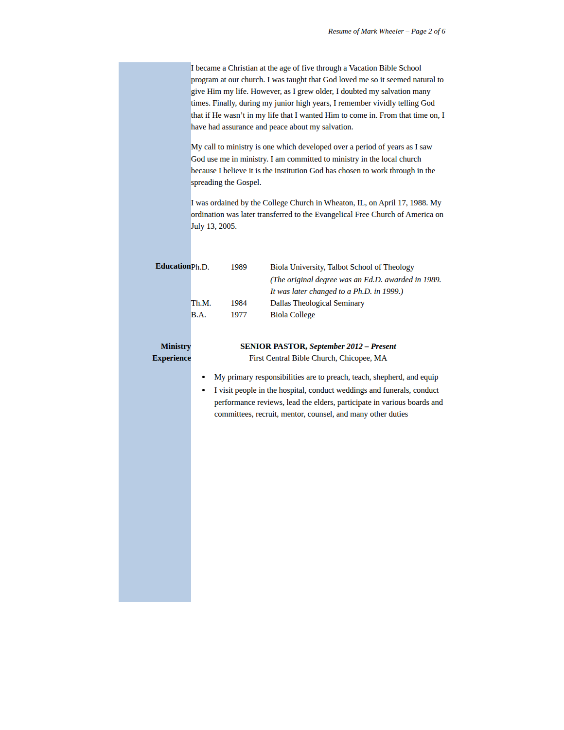Resume of Mark Wheeler – Page 2 of 6
| | I became a Christian at the age of five through a Vacation Bible School program at our church. I was taught that God loved me so it seemed natural to give Him my life. However, as I grew older, I doubted my salvation many times. Finally, during my junior high years, I remember vividly telling God that if He wasn’t in my life that I wanted Him to come in. From that time on, I have had assurance and peace about my salvation. My call to ministry is one which developed over a period of years as I saw God use me in ministry. I am committed to ministry in the local church because I believe it is the institution God has chosen to work through in the spreading the Gospel. I was ordained by the College Church in Wheaton, IL, on April 17, 1988. My ordination was later transferred to the Evangelical Free Church of America on July 13, 2005. |
| Education | / Ph.D. / 1989 / Biola University, Talbot School of Theology (The original degree was an Ed.D. awarded in 1989. It was later changed to a Ph.D. in 1999.) / / Th.M. / 1984 / Dallas Theological Seminary / / B.A. / 1977 / Biola College / |
| Ministry Experience | SENIOR PASTOR, September 2012 – Present First Central Bible Church, Chicopee, MA My primary responsibilities are to preach, teach, shepherd, and equip I visit people in the hospital, conduct weddings and funerals, conduct performance reviews, lead the elders, participate in various boards and committees, recruit, mentor, counsel, and many other duties |